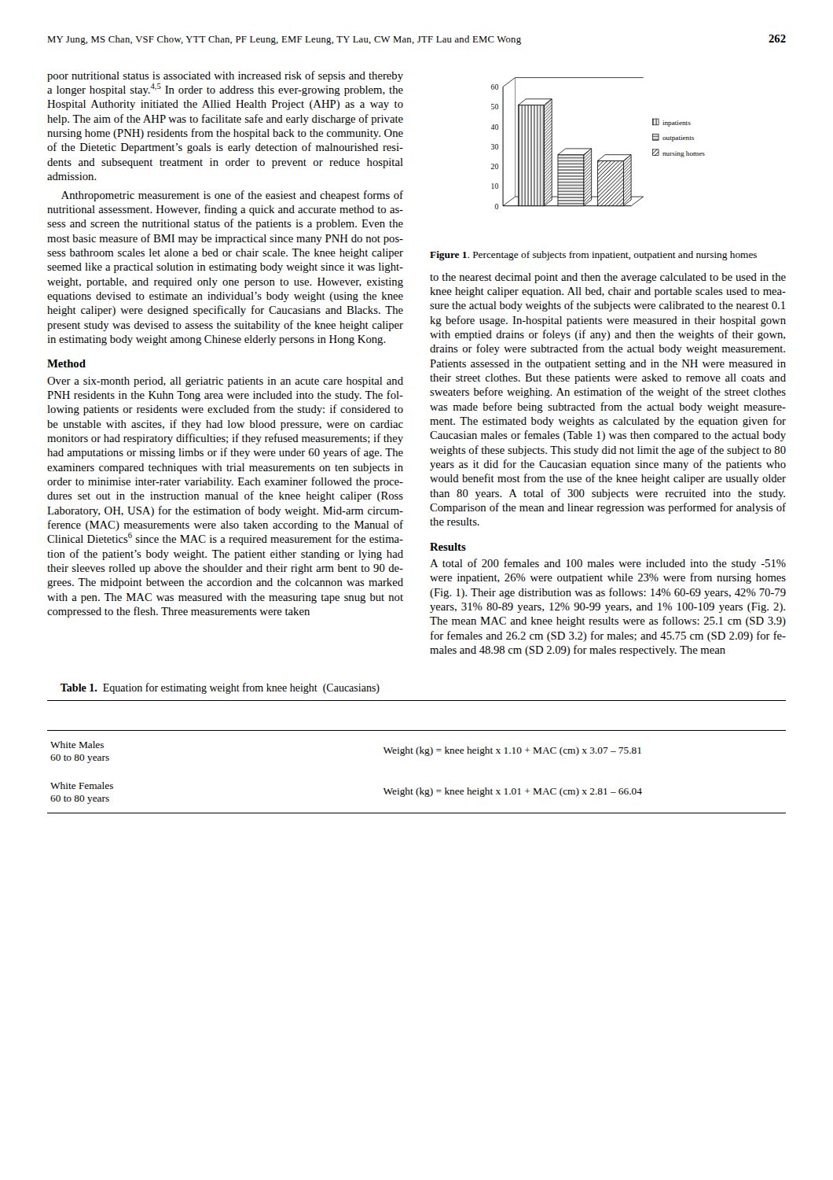MY Jung, MS Chan, VSF Chow, YTT Chan, PF Leung, EMF Leung, TY Lau, CW Man, JTF Lau and EMC Wong
262
poor nutritional status is associated with increased risk of sepsis and thereby a longer hospital stay.4,5 In order to address this ever-growing problem, the Hospital Authority initiated the Allied Health Project (AHP) as a way to help. The aim of the AHP was to facilitate safe and early discharge of private nursing home (PNH) residents from the hospital back to the community. One of the Dietetic Department’s goals is early detection of malnourished residents and subsequent treatment in order to prevent or reduce hospital admission.
Anthropometric measurement is one of the easiest and cheapest forms of nutritional assessment. However, finding a quick and accurate method to assess and screen the nutritional status of the patients is a problem. Even the most basic measure of BMI may be impractical since many PNH do not possess bathroom scales let alone a bed or chair scale. The knee height caliper seemed like a practical solution in estimating body weight since it was lightweight, portable, and required only one person to use. However, existing equations devised to estimate an individual’s body weight (using the knee height caliper) were designed specifically for Caucasians and Blacks. The present study was devised to assess the suitability of the knee height caliper in estimating body weight among Chinese elderly persons in Hong Kong.
Method
Over a six-month period, all geriatric patients in an acute care hospital and PNH residents in the Kuhn Tong area were included into the study. The following patients or residents were excluded from the study: if considered to be unstable with ascites, if they had low blood pressure, were on cardiac monitors or had respiratory difficulties; if they refused measurements; if they had amputations or missing limbs or if they were under 60 years of age. The examiners compared techniques with trial measurements on ten subjects in order to minimise inter-rater variability. Each examiner followed the procedures set out in the instruction manual of the knee height caliper (Ross Laboratory, OH, USA) for the estimation of body weight. Mid-arm circumference (MAC) measurements were also taken according to the Manual of Clinical Dietetics6 since the MAC is a required measurement for the estimation of the patient’s body weight. The patient either standing or lying had their sleeves rolled up above the shoulder and their right arm bent to 90 degrees. The midpoint between the accordion and the colcannon was marked with a pen. The MAC was measured with the measuring tape snug but not compressed to the flesh. Three measurements were taken
60 50 40 30 20 10 0 inpatients outpatients nursing homes
Figure 1. Percentage of subjects from inpatient, outpatient and nursing homes
to the nearest decimal point and then the average calculated to be used in the knee height caliper equation. All bed, chair and portable scales used to measure the actual body weights of the subjects were calibrated to the nearest 0.1 kg before usage. In-hospital patients were measured in their hospital gown with emptied drains or foleys (if any) and then the weights of their gown, drains or foley were subtracted from the actual body weight measurement. Patients assessed in the outpatient setting and in the NH were measured in their street clothes. But these patients were asked to remove all coats and sweaters before weighing. An estimation of the weight of the street clothes was made before being subtracted from the actual body weight measurement. The estimated body weights as calculated by the equation given for Caucasian males or females (Table 1) was then compared to the actual body weights of these subjects. This study did not limit the age of the subject to 80 years as it did for the Caucasian equation since many of the patients who would benefit most from the use of the knee height caliper are usually older than 80 years. A total of 300 subjects were recruited into the study. Comparison of the mean and linear regression was performed for analysis of the results.
Results
A total of 200 females and 100 males were included into the study -51% were inpatient, 26% were outpatient while 23% were from nursing homes (Fig. 1). Their age distribution was as follows: 14% 60-69 years, 42% 70-79 years, 31% 80-89 years, 12% 90-99 years, and 1% 100-109 years (Fig. 2). The mean MAC and knee height results were as follows: 25.1 cm (SD 3.9) for females and 26.2 cm (SD 3.2) for males; and 45.75 cm (SD 2.09) for females and 48.98 cm (SD 2.09) for males respectively. The mean
Table 1. Equation for estimating weight from knee height (Caucasians)
| White Males 60 to 80 years | Weight (kg) = knee height x 1.10 + MAC (cm) x 3.07 – 75.81 |
| White Females 60 to 80 years | Weight (kg) = knee height x 1.01 + MAC (cm) x 2.81 – 66.04 |